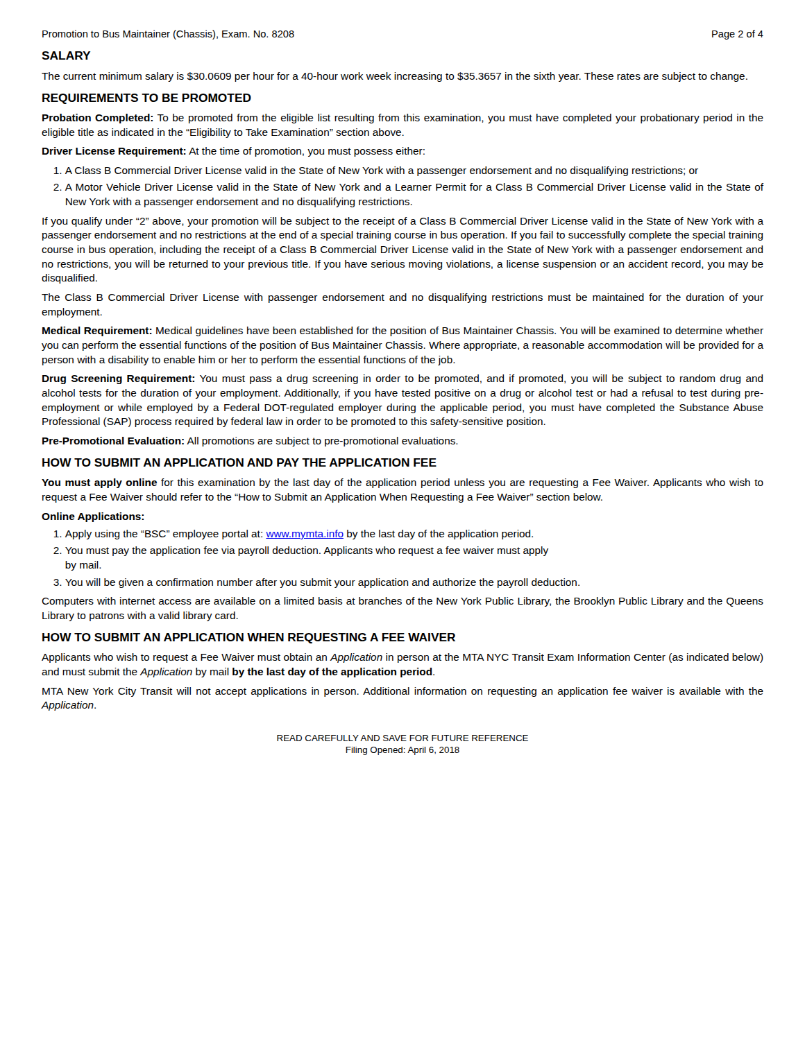Promotion to Bus Maintainer (Chassis), Exam. No. 8208
Page 2 of 4
SALARY
The current minimum salary is $30.0609 per hour for a 40-hour work week increasing to $35.3657 in the sixth year. These rates are subject to change.
REQUIREMENTS TO BE PROMOTED
Probation Completed: To be promoted from the eligible list resulting from this examination, you must have completed your probationary period in the eligible title as indicated in the “Eligibility to Take Examination” section above.
Driver License Requirement: At the time of promotion, you must possess either:
A Class B Commercial Driver License valid in the State of New York with a passenger endorsement and no disqualifying restrictions; or
A Motor Vehicle Driver License valid in the State of New York and a Learner Permit for a Class B Commercial Driver License valid in the State of New York with a passenger endorsement and no disqualifying restrictions.
If you qualify under “2” above, your promotion will be subject to the receipt of a Class B Commercial Driver License valid in the State of New York with a passenger endorsement and no restrictions at the end of a special training course in bus operation. If you fail to successfully complete the special training course in bus operation, including the receipt of a Class B Commercial Driver License valid in the State of New York with a passenger endorsement and no restrictions, you will be returned to your previous title. If you have serious moving violations, a license suspension or an accident record, you may be disqualified.
The Class B Commercial Driver License with passenger endorsement and no disqualifying restrictions must be maintained for the duration of your employment.
Medical Requirement: Medical guidelines have been established for the position of Bus Maintainer Chassis. You will be examined to determine whether you can perform the essential functions of the position of Bus Maintainer Chassis. Where appropriate, a reasonable accommodation will be provided for a person with a disability to enable him or her to perform the essential functions of the job.
Drug Screening Requirement: You must pass a drug screening in order to be promoted, and if promoted, you will be subject to random drug and alcohol tests for the duration of your employment. Additionally, if you have tested positive on a drug or alcohol test or had a refusal to test during pre-employment or while employed by a Federal DOT-regulated employer during the applicable period, you must have completed the Substance Abuse Professional (SAP) process required by federal law in order to be promoted to this safety-sensitive position.
Pre-Promotional Evaluation: All promotions are subject to pre-promotional evaluations.
HOW TO SUBMIT AN APPLICATION AND PAY THE APPLICATION FEE
You must apply online for this examination by the last day of the application period unless you are requesting a Fee Waiver. Applicants who wish to request a Fee Waiver should refer to the “How to Submit an Application When Requesting a Fee Waiver” section below.
Online Applications:
Apply using the “BSC” employee portal at: www.mymta.info by the last day of the application period.
You must pay the application fee via payroll deduction. Applicants who request a fee waiver must apply
by mail.
You will be given a confirmation number after you submit your application and authorize the payroll deduction.
Computers with internet access are available on a limited basis at branches of the New York Public Library, the Brooklyn Public Library and the Queens Library to patrons with a valid library card.
HOW TO SUBMIT AN APPLICATION WHEN REQUESTING A FEE WAIVER
Applicants who wish to request a Fee Waiver must obtain an Application in person at the MTA NYC Transit Exam Information Center (as indicated below) and must submit the Application by mail by the last day of the application period.
MTA New York City Transit will not accept applications in person. Additional information on requesting an application fee waiver is available with the Application.
READ CAREFULLY AND SAVE FOR FUTURE REFERENCE
Filing Opened: April 6, 2018